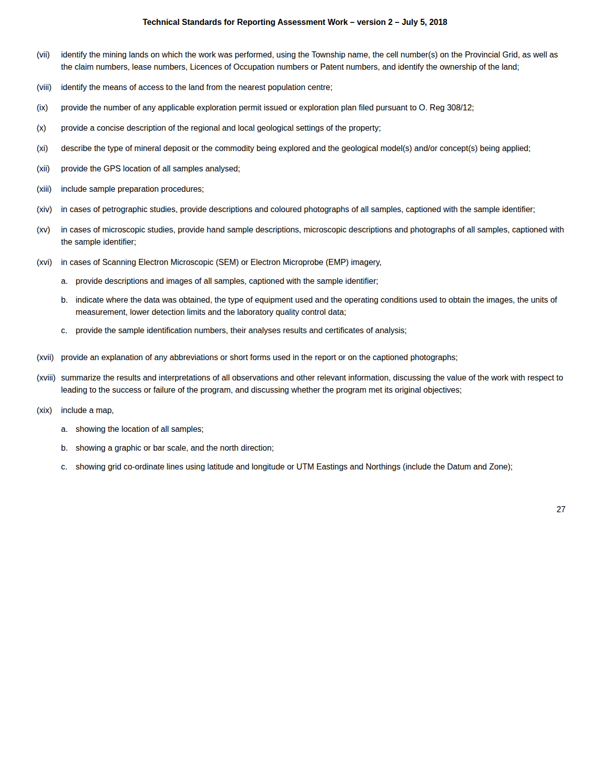Technical Standards for Reporting Assessment Work – version 2 – July 5, 2018
(vii) identify the mining lands on which the work was performed, using the Township name, the cell number(s) on the Provincial Grid, as well as the claim numbers, lease numbers, Licences of Occupation numbers or Patent numbers, and identify the ownership of the land;
(viii) identify the means of access to the land from the nearest population centre;
(ix) provide the number of any applicable exploration permit issued or exploration plan filed pursuant to O. Reg 308/12;
(x) provide a concise description of the regional and local geological settings of the property;
(xi) describe the type of mineral deposit or the commodity being explored and the geological model(s) and/or concept(s) being applied;
(xii) provide the GPS location of all samples analysed;
(xiii) include sample preparation procedures;
(xiv) in cases of petrographic studies, provide descriptions and coloured photographs of all samples, captioned with the sample identifier;
(xv) in cases of microscopic studies, provide hand sample descriptions, microscopic descriptions and photographs of all samples, captioned with the sample identifier;
(xvi) in cases of Scanning Electron Microscopic (SEM) or Electron Microprobe (EMP) imagery,
a. provide descriptions and images of all samples, captioned with the sample identifier;
b. indicate where the data was obtained, the type of equipment used and the operating conditions used to obtain the images, the units of measurement, lower detection limits and the laboratory quality control data;
c. provide the sample identification numbers, their analyses results and certificates of analysis;
(xvii) provide an explanation of any abbreviations or short forms used in the report or on the captioned photographs;
(xviii) summarize the results and interpretations of all observations and other relevant information, discussing the value of the work with respect to leading to the success or failure of the program, and discussing whether the program met its original objectives;
(xix) include a map,
a. showing the location of all samples;
b. showing a graphic or bar scale, and the north direction;
c. showing grid co-ordinate lines using latitude and longitude or UTM Eastings and Northings (include the Datum and Zone);
27